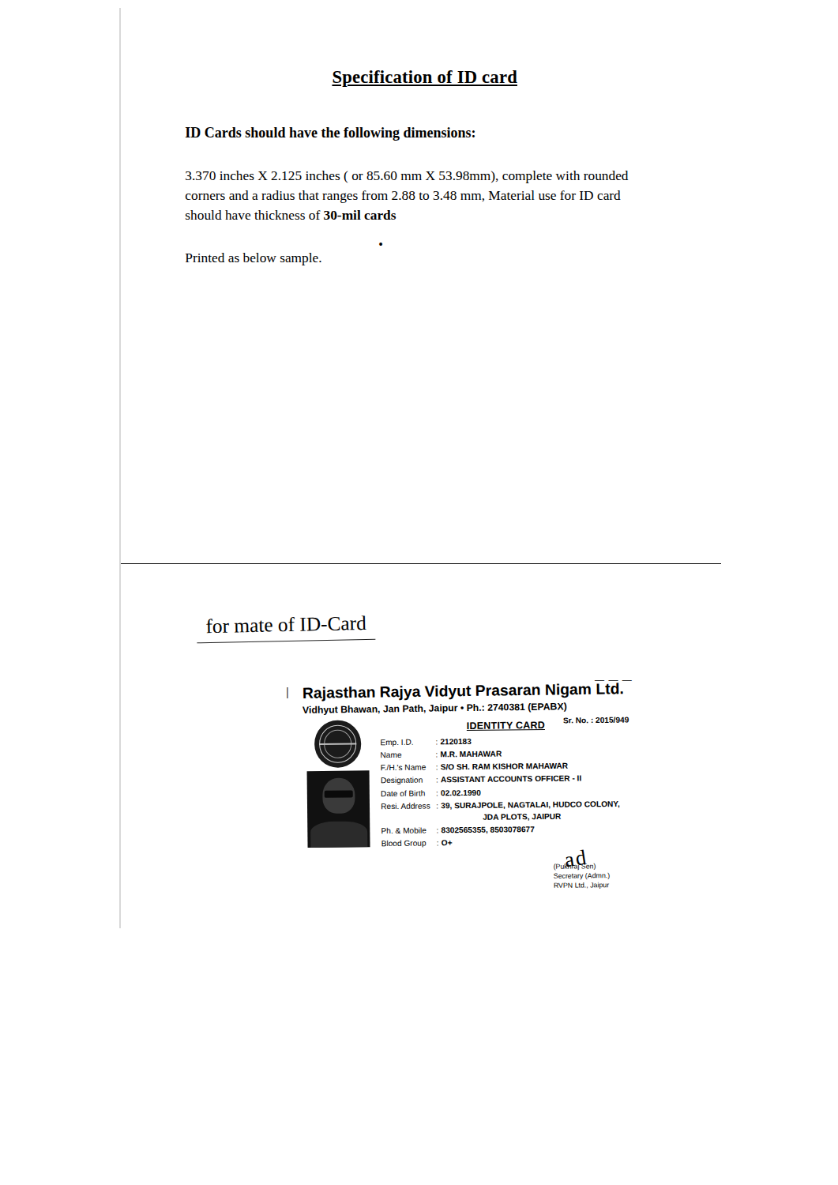Specification of ID card
ID Cards should have the following dimensions:
3.370 inches X 2.125 inches ( or 85.60 mm X 53.98mm), complete with rounded corners and a radius that ranges from 2.88 to 3.48 mm, Material use for ID card should have thickness of 30-mil cards
Printed as below sample.•
for mate of ID-Card
| — — —
Rajasthan Rajya Vidyut Prasaran Nigam Ltd.
Vidhyut Bhawan, Jan Path, Jaipur • Ph.: 2740381 (EPABX)
Sr. No. : 2015/949
IDENTITY CARD
| Emp. I.D. | : | 2120183 |
| Name | : | M.R. MAHAWAR |
| F./H.'s Name | : | S/O SH. RAM KISHOR MAHAWAR |
| Designation | : | ASSISTANT ACCOUNTS OFFICER - II |
| Date of Birth | : | 02.02.1990 |
| Resi. Address | : | 39, SURAJPOLE, NAGTALAI, HUDCO COLONY, JDA PLOTS, JAIPUR |
| Ph. & Mobile | : | 8302565355, 8503078677 |
| Blood Group | : | O+ |
a d (Pukhraj Sen)
Secretary (Admn.)
RVPN Ltd., Jaipur